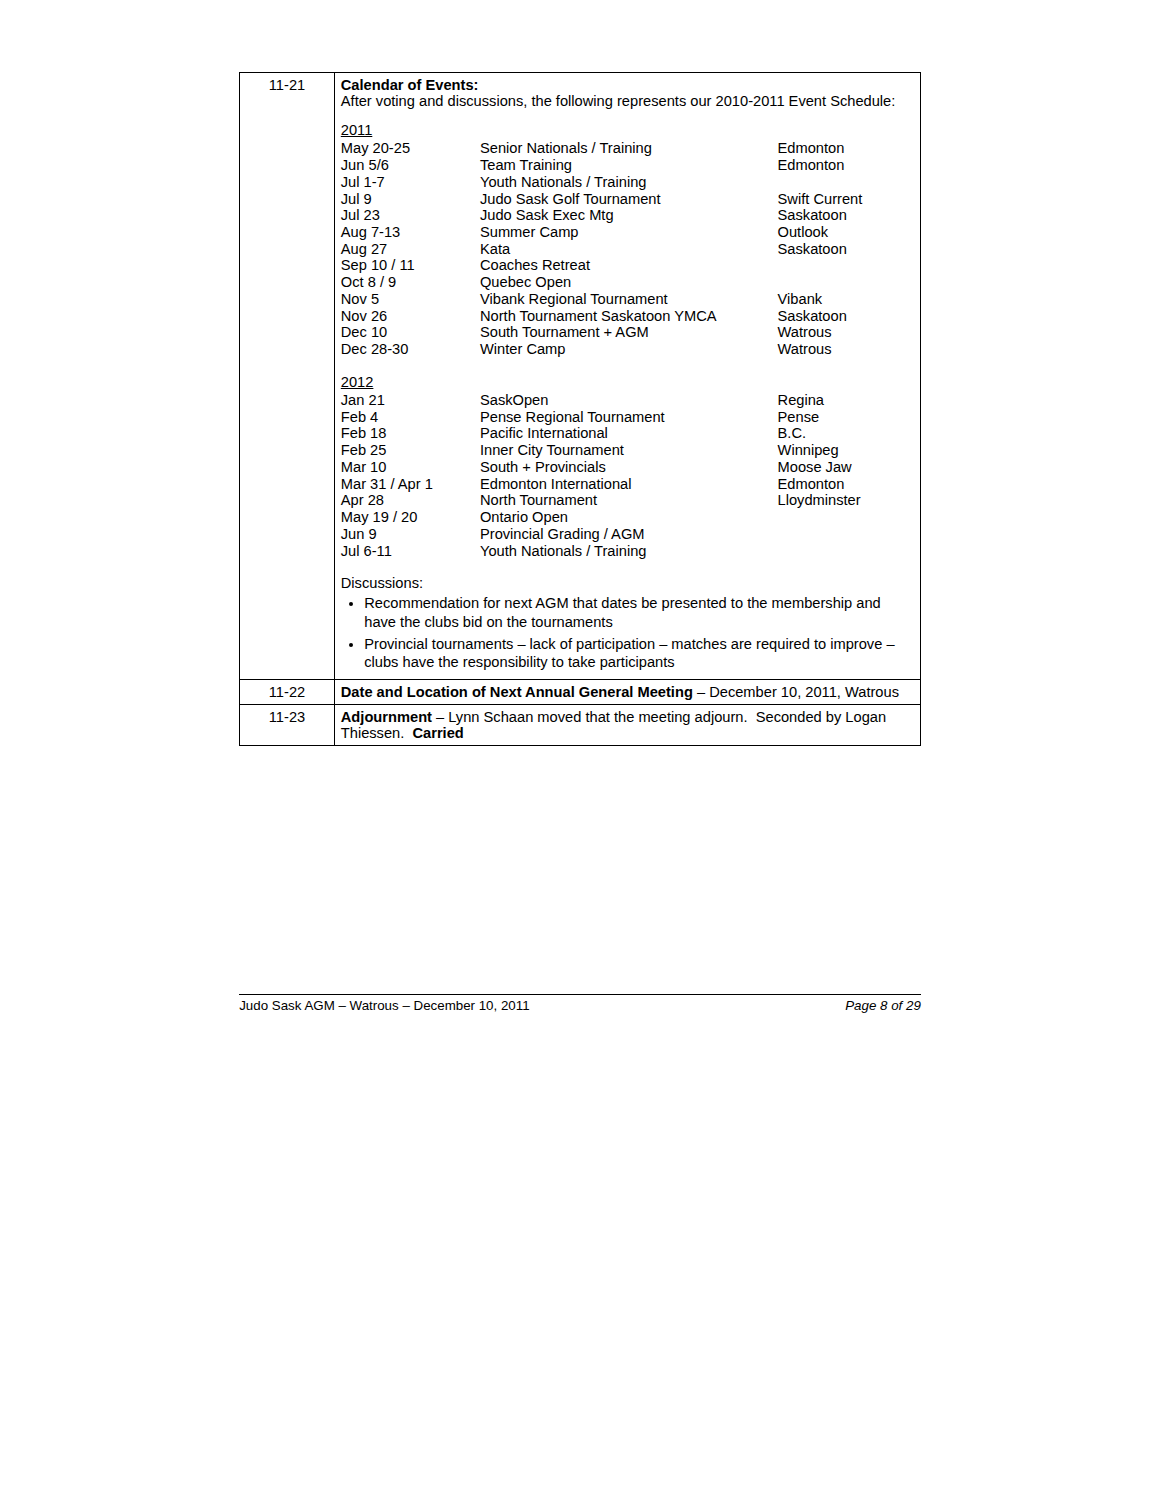| 11-21 | Calendar of Events: After voting and discussions, the following represents our 2010-2011 Event Schedule: 2011 / May 20-25 / Senior Nationals / Training / Edmonton / / Jun 5/6 / Team Training / Edmonton / / Jul 1-7 / Youth Nationals / Training / / / Jul 9 / Judo Sask Golf Tournament / Swift Current / / Jul 23 / Judo Sask Exec Mtg / Saskatoon / / Aug 7-13 / Summer Camp / Outlook / / Aug 27 / Kata / Saskatoon / / Sep 10 / 11 / Coaches Retreat / / / Oct 8 / 9 / Quebec Open / / / Nov 5 / Vibank Regional Tournament / Vibank / / Nov 26 / North Tournament Saskatoon YMCA / Saskatoon / / Dec 10 / South Tournament + AGM / Watrous / / Dec 28-30 / Winter Camp / Watrous / 2012 / Jan 21 / SaskOpen / Regina / / Feb 4 / Pense Regional Tournament / Pense / / Feb 18 / Pacific International / B.C. / / Feb 25 / Inner City Tournament / Winnipeg / / Mar 10 / South + Provincials / Moose Jaw / / Mar 31 / Apr 1 / Edmonton International / Edmonton / / Apr 28 / North Tournament / Lloydminster / / May 19 / 20 / Ontario Open / / / Jun 9 / Provincial Grading / AGM / / / Jul 6-11 / Youth Nationals / Training / / Discussions: Recommendation for next AGM that dates be presented to the membership and have the clubs bid on the tournaments Provincial tournaments – lack of participation – matches are required to improve – clubs have the responsibility to take participants |
| 11-22 | Date and Location of Next Annual General Meeting – December 10, 2011, Watrous |
| 11-23 | Adjournment – Lynn Schaan moved that the meeting adjourn. Seconded by Logan Thiessen. Carried |
Judo Sask AGM – Watrous – December 10, 2011 Page 8 of 29